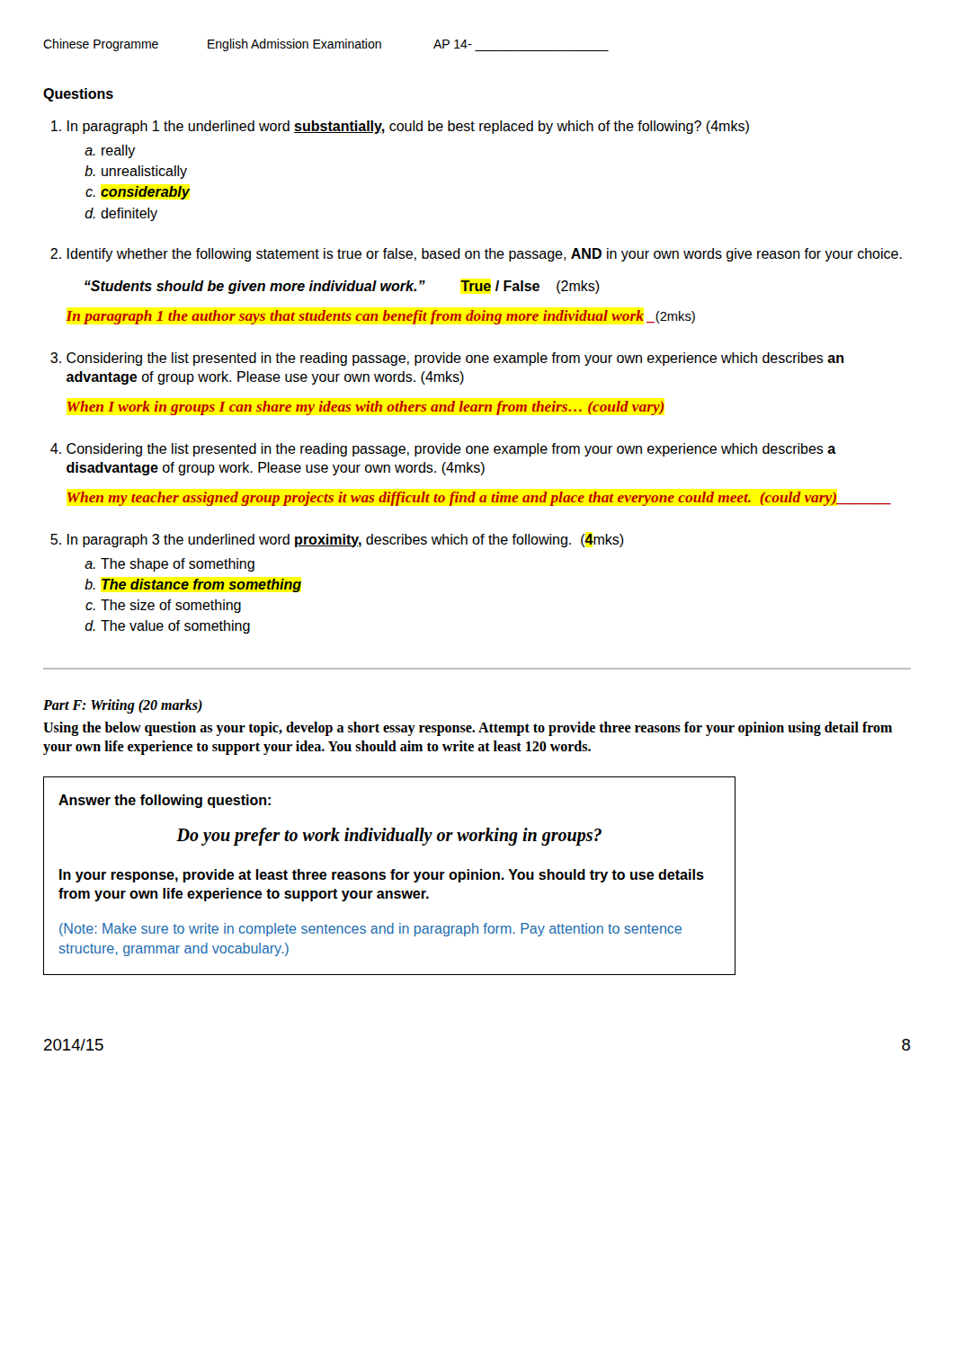Chinese Programme
English Admission Examination
AP 14- ___________________
Questions
In paragraph 1 the underlined word substantially, could be best replaced by which of the following? (4mks)
really
unrealistically
considerably
definitely
Identify whether the following statement is true or false, based on the passage, AND in your own words give reason for your choice.
“Students should be given more individual work.” True / False (2mks)
In paragraph 1 the author says that students can benefit from doing more individual work _(2mks)
Considering the list presented in the reading passage, provide one example from your own experience which describes an advantage of group work. Please use your own words. (4mks)
When I work in groups I can share my ideas with others and learn from theirs… (could vary)
Considering the list presented in the reading passage, provide one example from your own experience which describes a disadvantage of group work. Please use your own words. (4mks)
When my teacher assigned group projects it was difficult to find a time and place that everyone could meet. (could vary)_______
In paragraph 3 the underlined word proximity, describes which of the following. (4mks)
The shape of something
The distance from something
The size of something
The value of something
Part F: Writing (20 marks)
Using the below question as your topic, develop a short essay response. Attempt to provide three reasons for your opinion using detail from your own life experience to support your idea. You should aim to write at least 120 words.
Answer the following question:
Do you prefer to work individually or working in groups?
In your response, provide at least three reasons for your opinion. You should try to use details from your own life experience to support your answer.
(Note: Make sure to write in complete sentences and in paragraph form. Pay attention to sentence structure, grammar and vocabulary.)
2014/15
8